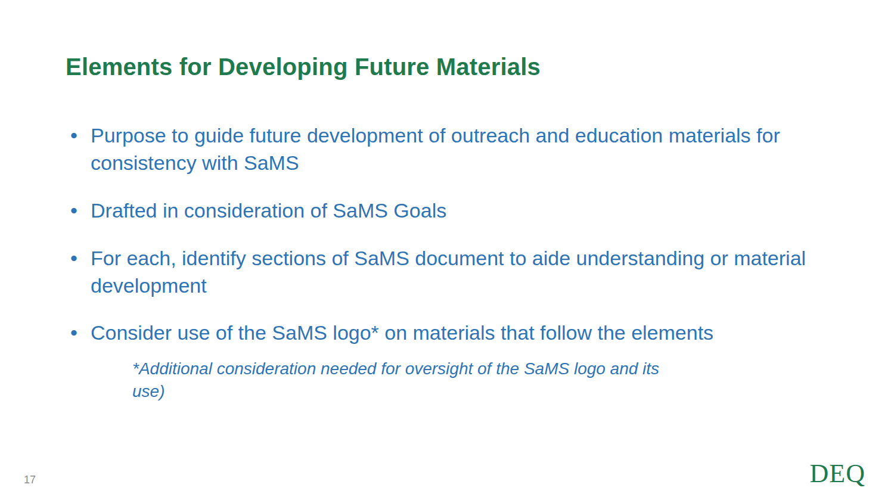Elements for Developing Future Materials
Purpose to guide future development of outreach and education materials for consistency with SaMS
Drafted in consideration of SaMS Goals
For each, identify sections of SaMS document to aide understanding or material development
Consider use of the SaMS logo* on materials that follow the elements
*Additional consideration needed for oversight of the SaMS logo and its use)
17
DEQ